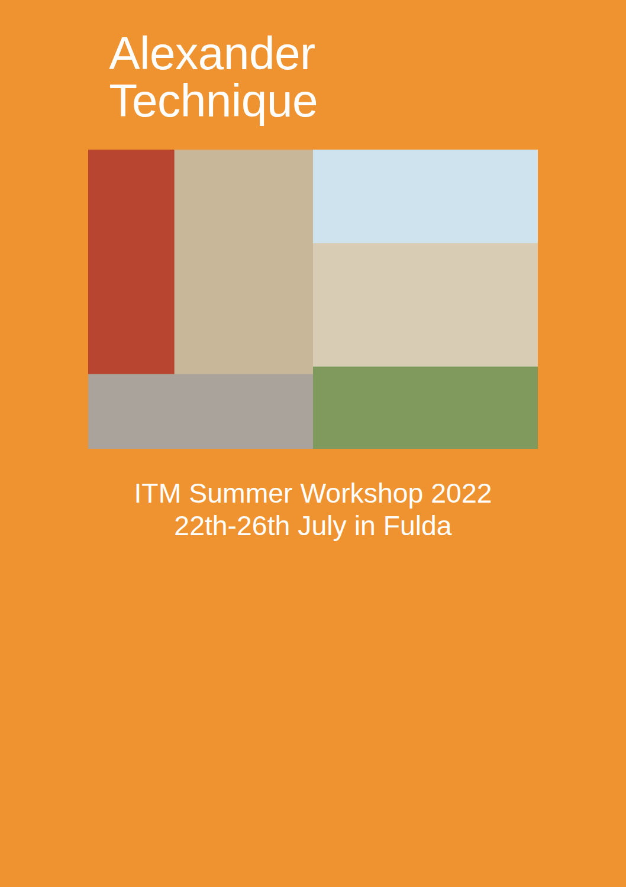Alexander Technique
ITM Summer Workshop 2022
22th-26th July in Fulda